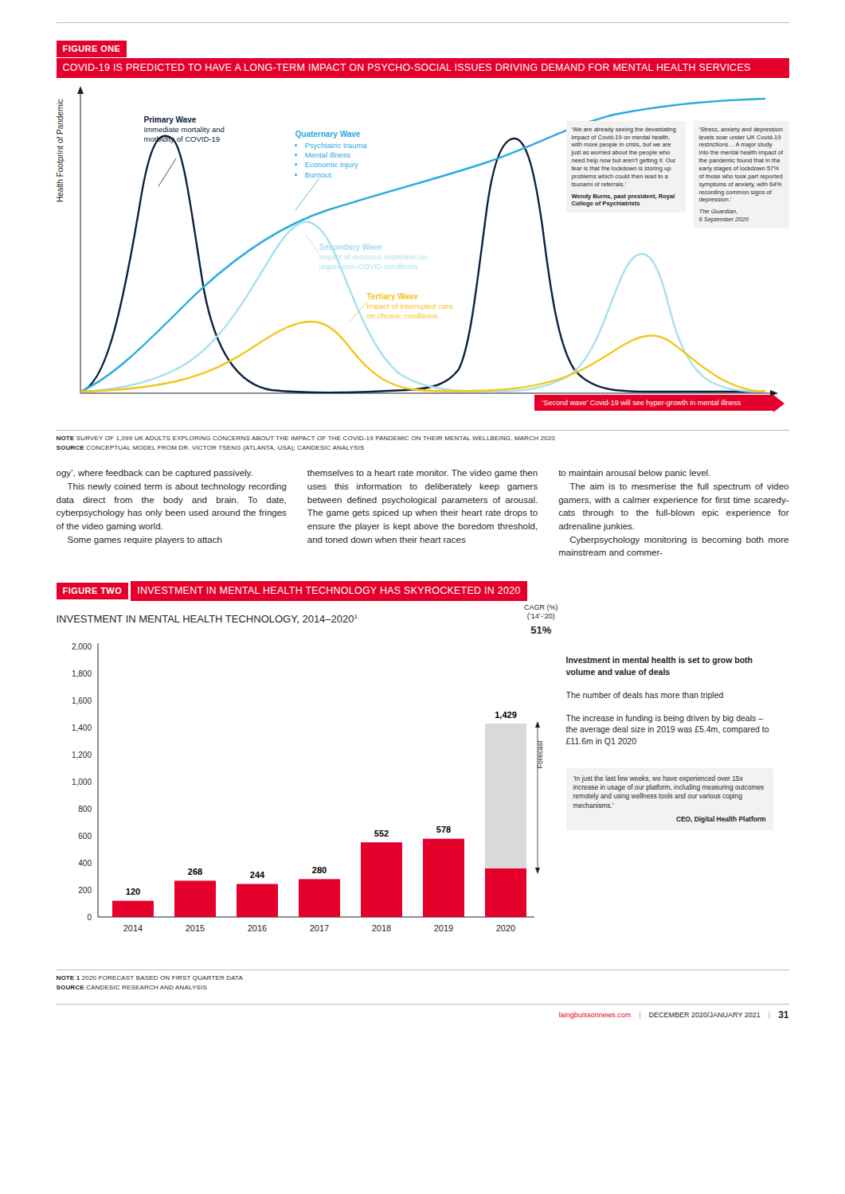FIGURE ONE COVID-19 IS PREDICTED TO HAVE A LONG-TERM IMPACT ON PSYCHO-SOCIAL ISSUES DRIVING DEMAND FOR MENTAL HEALTH SERVICES
Health Footprint of Pandemic
Primary Wave Immediate mortality and morbidity of COVID-19
Quaternary Wave
Psychiatric trauma
Mental illness
Economic injury
Burnout
Secondary Wave Impact of resource restriction on urgent non-COVID conditions
Tertiary Wave Impact of interrupted care on chronic conditions
‘We are already seeing the devastating impact of Covid-19 on mental health, with more people in crisis, but we are just as worried about the people who need help now but aren’t getting it. Our fear is that the lockdown is storing up problems which could then lead to a tsunami of referrals.’ Wendy Burns, past president, Royal College of Psychiatrists
‘Stress, anxiety and depression levels soar under UK Covid-19 restrictions… A major study into the mental health impact of the pandemic found that in the early stages of lockdown 57% of those who took part reported symptoms of anxiety, with 64% recording common signs of depression.’ The Guardian,
6 September 2020
‘Second wave’ Covid-19 will see hyper-growth in mental illness
NOTE SURVEY OF 1,099 UK ADULTS EXPLORING CONCERNS ABOUT THE IMPACT OF THE COVID-19 PANDEMIC ON THEIR MENTAL WELLBEING, MARCH 2020
SOURCE CONCEPTUAL MODEL FROM DR. VICTOR TSENG (ATLANTA, USA); CANDESIC ANALYSIS
ogy’, where feedback can be captured passively.
This newly coined term is about technology recording data direct from the body and brain. To date, cyberpsychology has only been used around the fringes of the video gaming world.
Some games require players to attach
themselves to a heart rate monitor. The video game then uses this information to deliberately keep gamers between defined psychological parameters of arousal. The game gets spiced up when their heart rate drops to ensure the player is kept above the boredom threshold, and toned down when their heart races
to maintain arousal below panic level.
The aim is to mesmerise the full spectrum of video gamers, with a calmer experience for first time scaredy-cats through to the full-blown epic experience for adrenaline junkies.
Cyberpsychology monitoring is becoming both more mainstream and commer-
FIGURE TWO INVESTMENT IN MENTAL HEALTH TECHNOLOGY HAS SKYROCKETED IN 2020
INVESTMENT IN MENTAL HEALTH TECHNOLOGY, 2014–20201
CAGR (%)
(’14’-’20)
51%
Forecast
2,000 1,800 1,600 1,400 1,200 1,000 800 600 400 200 0 120 268 244 280 552 578 1,429 2014 2015 2016 2017 2018 2019 2020
Investment in mental health is set to grow both volume and value of deals
The number of deals has more than tripled
The increase in funding is being driven by big deals – the average deal size in 2019 was £5.4m, compared to £11.6m in Q1 2020
‘In just the last few weeks, we have experienced over 15x increase in usage of our platform, including measuring outcomes remotely and using wellness tools and our various coping mechanisms.’ CEO, Digital Health Platform
NOTE 1 2020 FORECAST BASED ON FIRST QUARTER DATA
SOURCE CANDESIC RESEARCH AND ANALYSIS
laingbuissonnews.com | DECEMBER 2020/JANUARY 2021 | 31